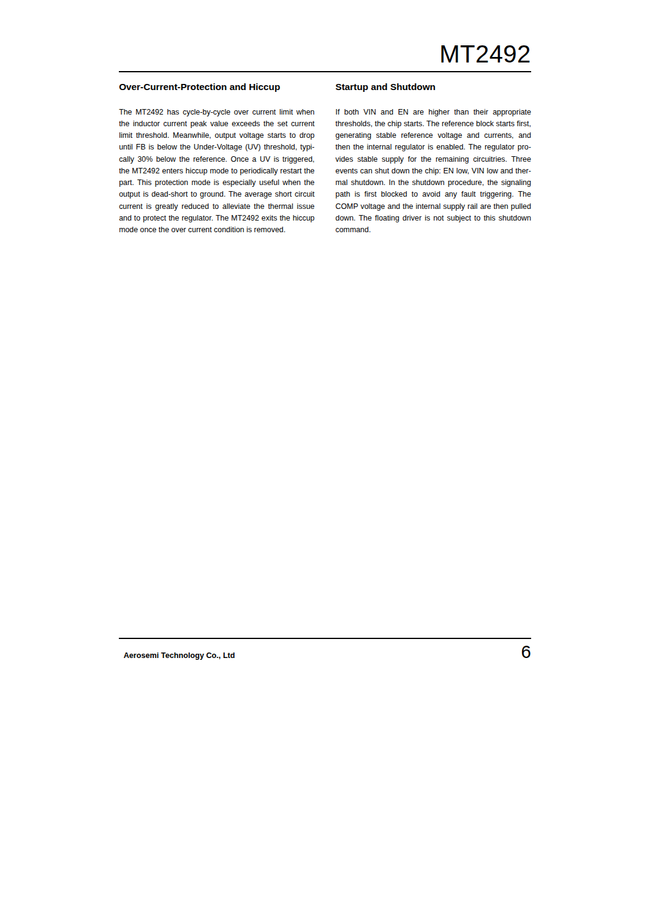MT2492
Over-Current-Protection and Hiccup
The MT2492 has cycle-by-cycle over current limit when the inductor current peak value exceeds the set current limit threshold. Meanwhile, output voltage starts to drop until FB is below the Under-Voltage (UV) threshold, typically 30% below the reference. Once a UV is triggered, the MT2492 enters hiccup mode to periodically restart the part. This protection mode is especially useful when the output is dead-short to ground. The average short circuit current is greatly reduced to alleviate the thermal issue and to protect the regulator. The MT2492 exits the hiccup mode once the over current condition is removed.
Startup and Shutdown
If both VIN and EN are higher than their appropriate thresholds, the chip starts. The reference block starts first, generating stable reference voltage and currents, and then the internal regulator is enabled. The regulator provides stable supply for the remaining circuitries. Three events can shut down the chip: EN low, VIN low and thermal shutdown. In the shutdown procedure, the signaling path is first blocked to avoid any fault triggering. The COMP voltage and the internal supply rail are then pulled down. The floating driver is not subject to this shutdown command.
Aerosemi Technology Co., Ltd
6